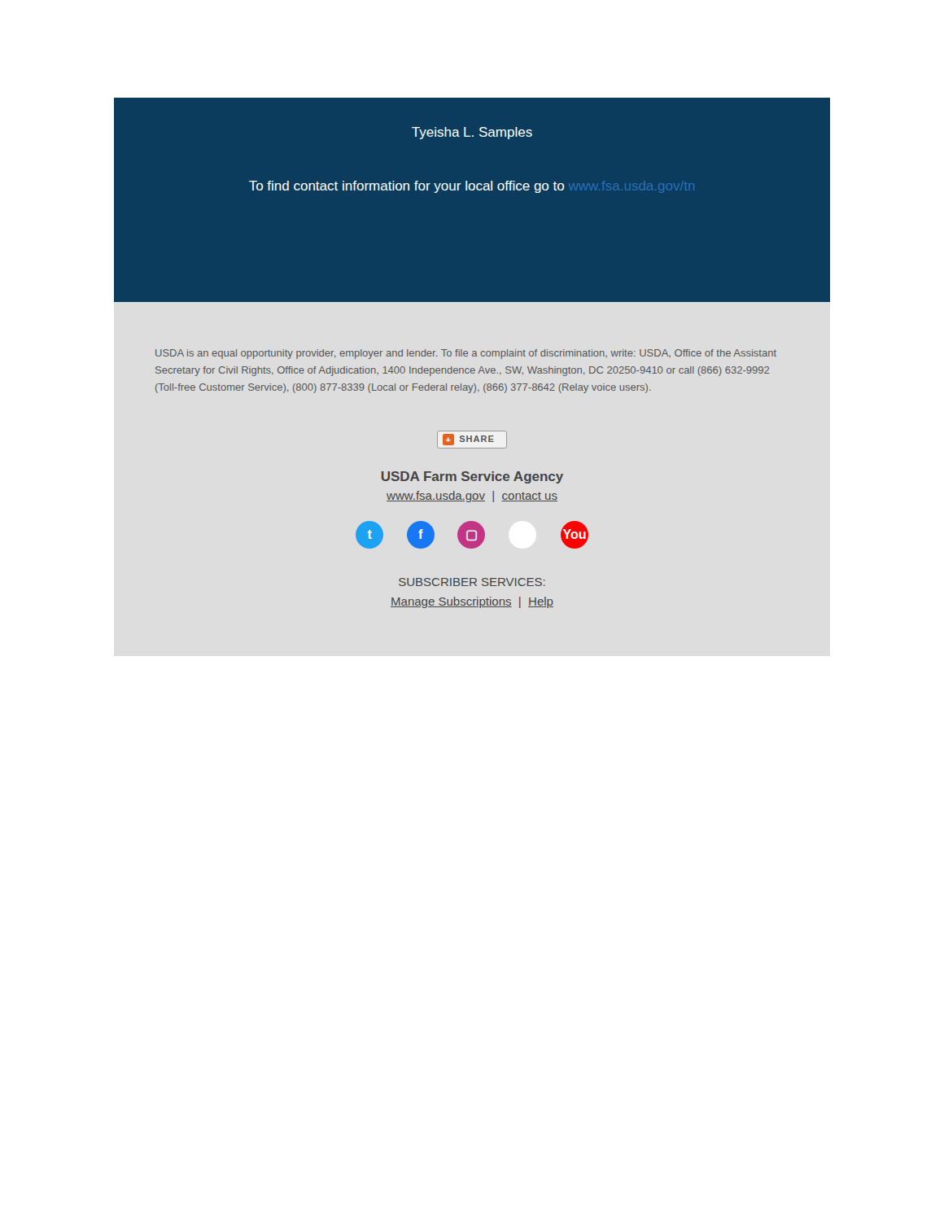Tyeisha L. Samples
To find contact information for your local office go to www.fsa.usda.gov/tn
USDA is an equal opportunity provider, employer and lender. To file a complaint of discrimination, write: USDA, Office of the Assistant Secretary for Civil Rights, Office of Adjudication, 1400 Independence Ave., SW, Washington, DC 20250-9410 or call (866) 632-9992 (Toll-free Customer Service), (800) 877-8339 (Local or Federal relay), (866) 377-8642 (Relay voice users).
+SHARE
USDA Farm Service Agency
www.fsa.usda.gov | contact us
t f ▢ •• You
SUBSCRIBER SERVICES:
Manage Subscriptions | Help